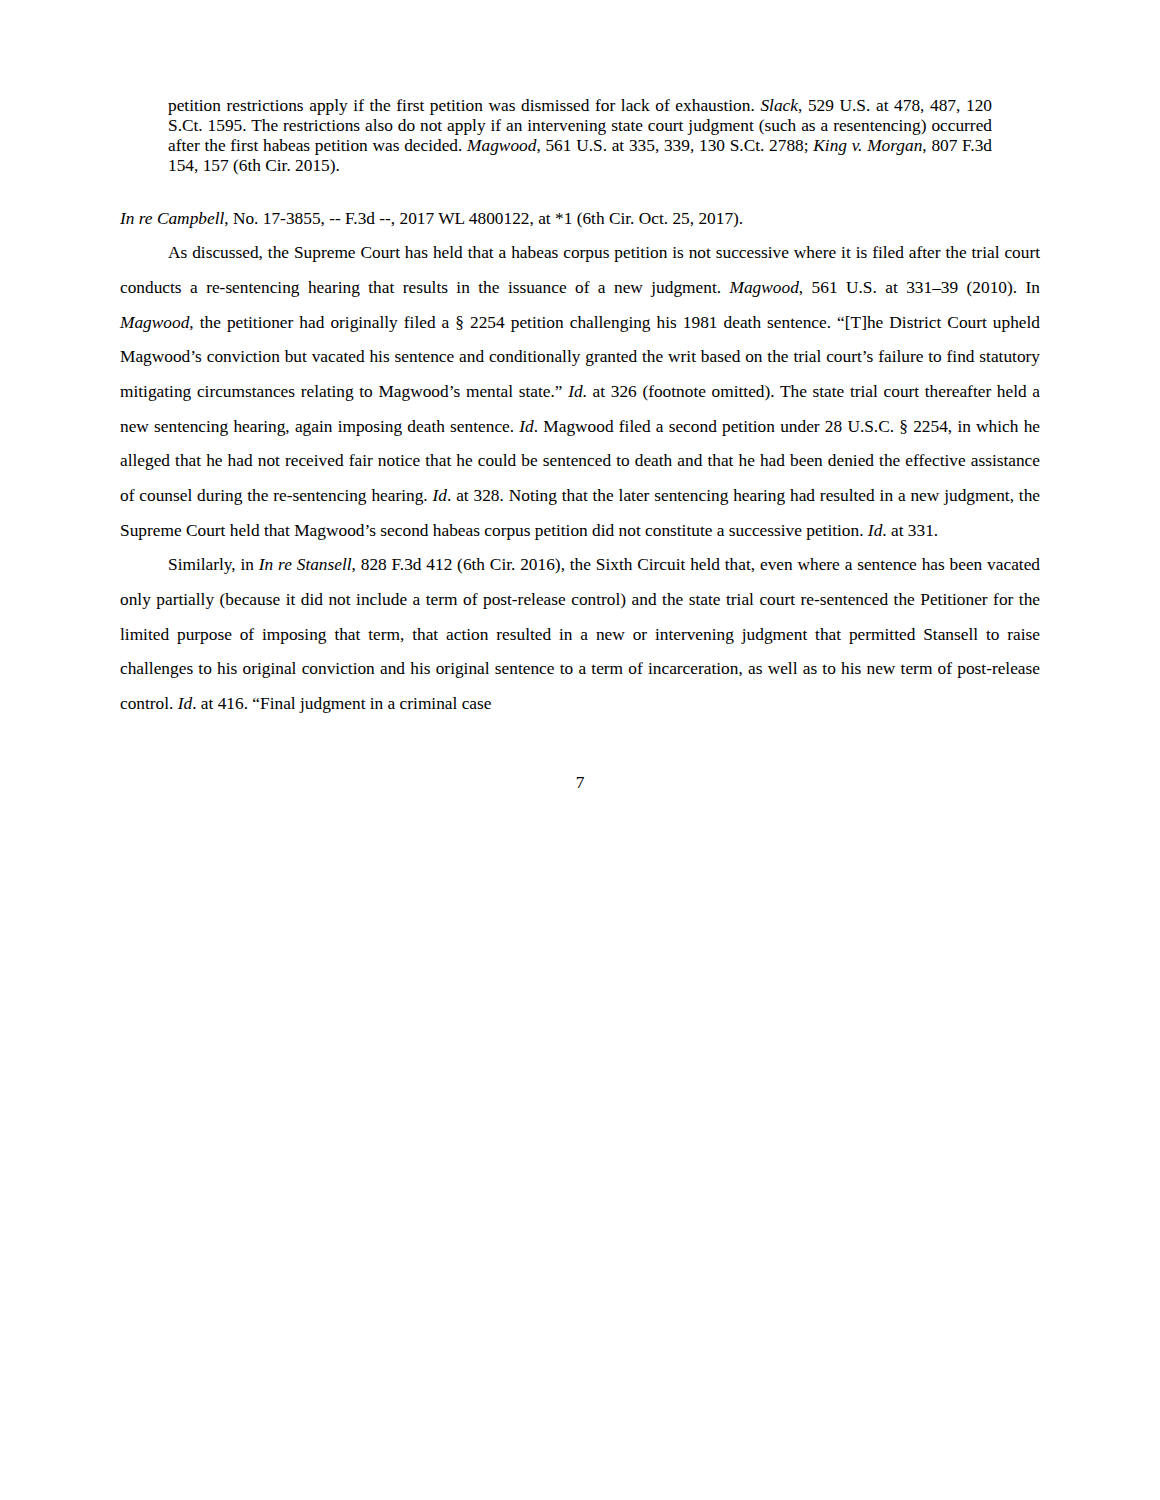petition restrictions apply if the first petition was dismissed for lack of exhaustion. Slack, 529 U.S. at 478, 487, 120 S.Ct. 1595. The restrictions also do not apply if an intervening state court judgment (such as a resentencing) occurred after the first habeas petition was decided. Magwood, 561 U.S. at 335, 339, 130 S.Ct. 2788; King v. Morgan, 807 F.3d 154, 157 (6th Cir. 2015).
In re Campbell, No. 17-3855, -- F.3d --, 2017 WL 4800122, at *1 (6th Cir. Oct. 25, 2017).
As discussed, the Supreme Court has held that a habeas corpus petition is not successive where it is filed after the trial court conducts a re-sentencing hearing that results in the issuance of a new judgment. Magwood, 561 U.S. at 331–39 (2010). In Magwood, the petitioner had originally filed a § 2254 petition challenging his 1981 death sentence. “[T]he District Court upheld Magwood’s conviction but vacated his sentence and conditionally granted the writ based on the trial court’s failure to find statutory mitigating circumstances relating to Magwood’s mental state.” Id. at 326 (footnote omitted). The state trial court thereafter held a new sentencing hearing, again imposing death sentence. Id. Magwood filed a second petition under 28 U.S.C. § 2254, in which he alleged that he had not received fair notice that he could be sentenced to death and that he had been denied the effective assistance of counsel during the re-sentencing hearing. Id. at 328. Noting that the later sentencing hearing had resulted in a new judgment, the Supreme Court held that Magwood’s second habeas corpus petition did not constitute a successive petition. Id. at 331.
Similarly, in In re Stansell, 828 F.3d 412 (6th Cir. 2016), the Sixth Circuit held that, even where a sentence has been vacated only partially (because it did not include a term of post-release control) and the state trial court re-sentenced the Petitioner for the limited purpose of imposing that term, that action resulted in a new or intervening judgment that permitted Stansell to raise challenges to his original conviction and his original sentence to a term of incarceration, as well as to his new term of post-release control. Id. at 416. “Final judgment in a criminal case
7